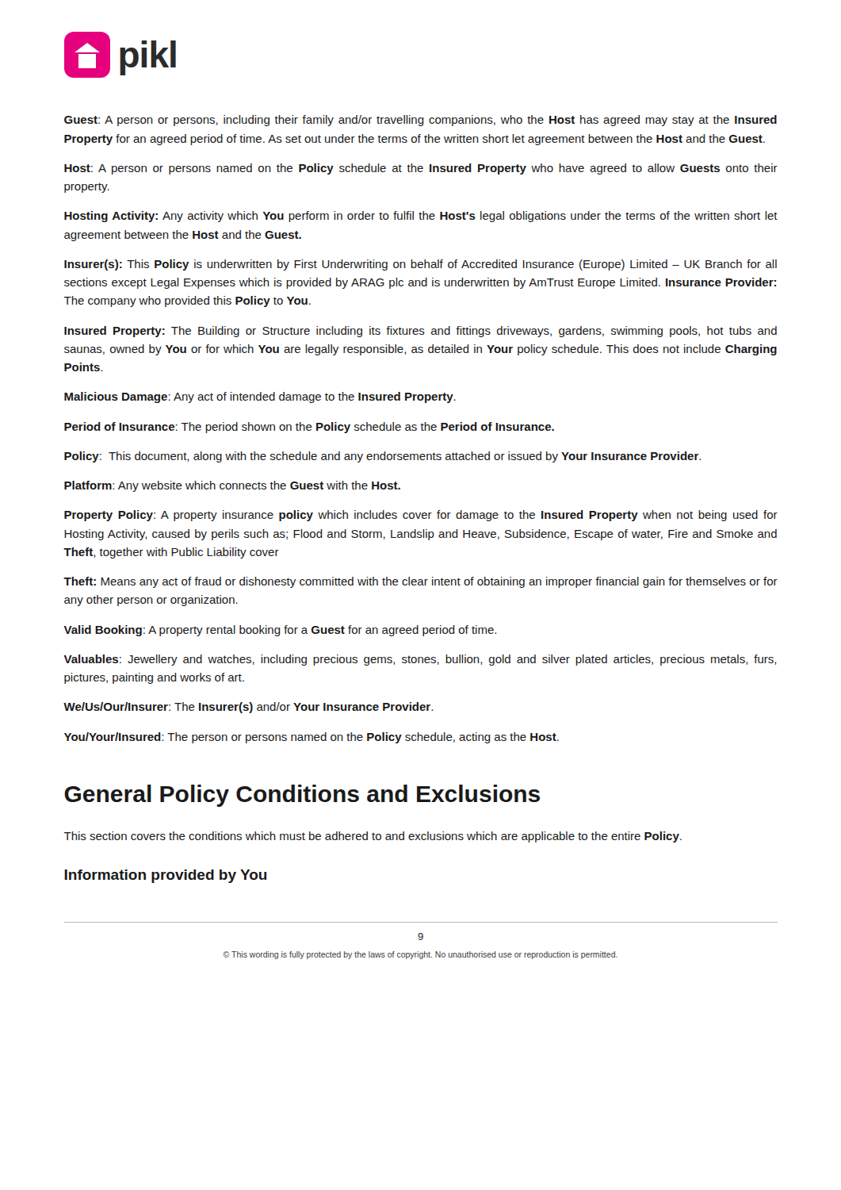pikl
Guest: A person or persons, including their family and/or travelling companions, who the Host has agreed may stay at the Insured Property for an agreed period of time. As set out under the terms of the written short let agreement between the Host and the Guest.
Host: A person or persons named on the Policy schedule at the Insured Property who have agreed to allow Guests onto their property.
Hosting Activity: Any activity which You perform in order to fulfil the Host's legal obligations under the terms of the written short let agreement between the Host and the Guest.
Insurer(s): This Policy is underwritten by First Underwriting on behalf of Accredited Insurance (Europe) Limited – UK Branch for all sections except Legal Expenses which is provided by ARAG plc and is underwritten by AmTrust Europe Limited. Insurance Provider: The company who provided this Policy to You.
Insured Property: The Building or Structure including its fixtures and fittings driveways, gardens, swimming pools, hot tubs and saunas, owned by You or for which You are legally responsible, as detailed in Your policy schedule. This does not include Charging Points.
Malicious Damage: Any act of intended damage to the Insured Property.
Period of Insurance: The period shown on the Policy schedule as the Period of Insurance.
Policy: This document, along with the schedule and any endorsements attached or issued by Your Insurance Provider.
Platform: Any website which connects the Guest with the Host.
Property Policy: A property insurance policy which includes cover for damage to the Insured Property when not being used for Hosting Activity, caused by perils such as; Flood and Storm, Landslip and Heave, Subsidence, Escape of water, Fire and Smoke and Theft, together with Public Liability cover
Theft: Means any act of fraud or dishonesty committed with the clear intent of obtaining an improper financial gain for themselves or for any other person or organization.
Valid Booking: A property rental booking for a Guest for an agreed period of time.
Valuables: Jewellery and watches, including precious gems, stones, bullion, gold and silver plated articles, precious metals, furs, pictures, painting and works of art.
We/Us/Our/Insurer: The Insurer(s) and/or Your Insurance Provider.
You/Your/Insured: The person or persons named on the Policy schedule, acting as the Host.
General Policy Conditions and Exclusions
This section covers the conditions which must be adhered to and exclusions which are applicable to the entire Policy.
Information provided by You
9
© This wording is fully protected by the laws of copyright. No unauthorised use or reproduction is permitted.